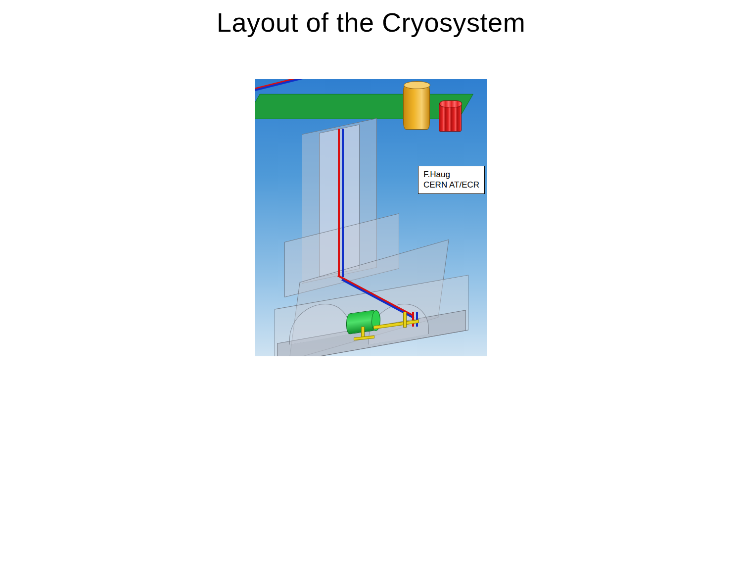Layout of the Cryosystem
F.Haug
CERN AT/ECR